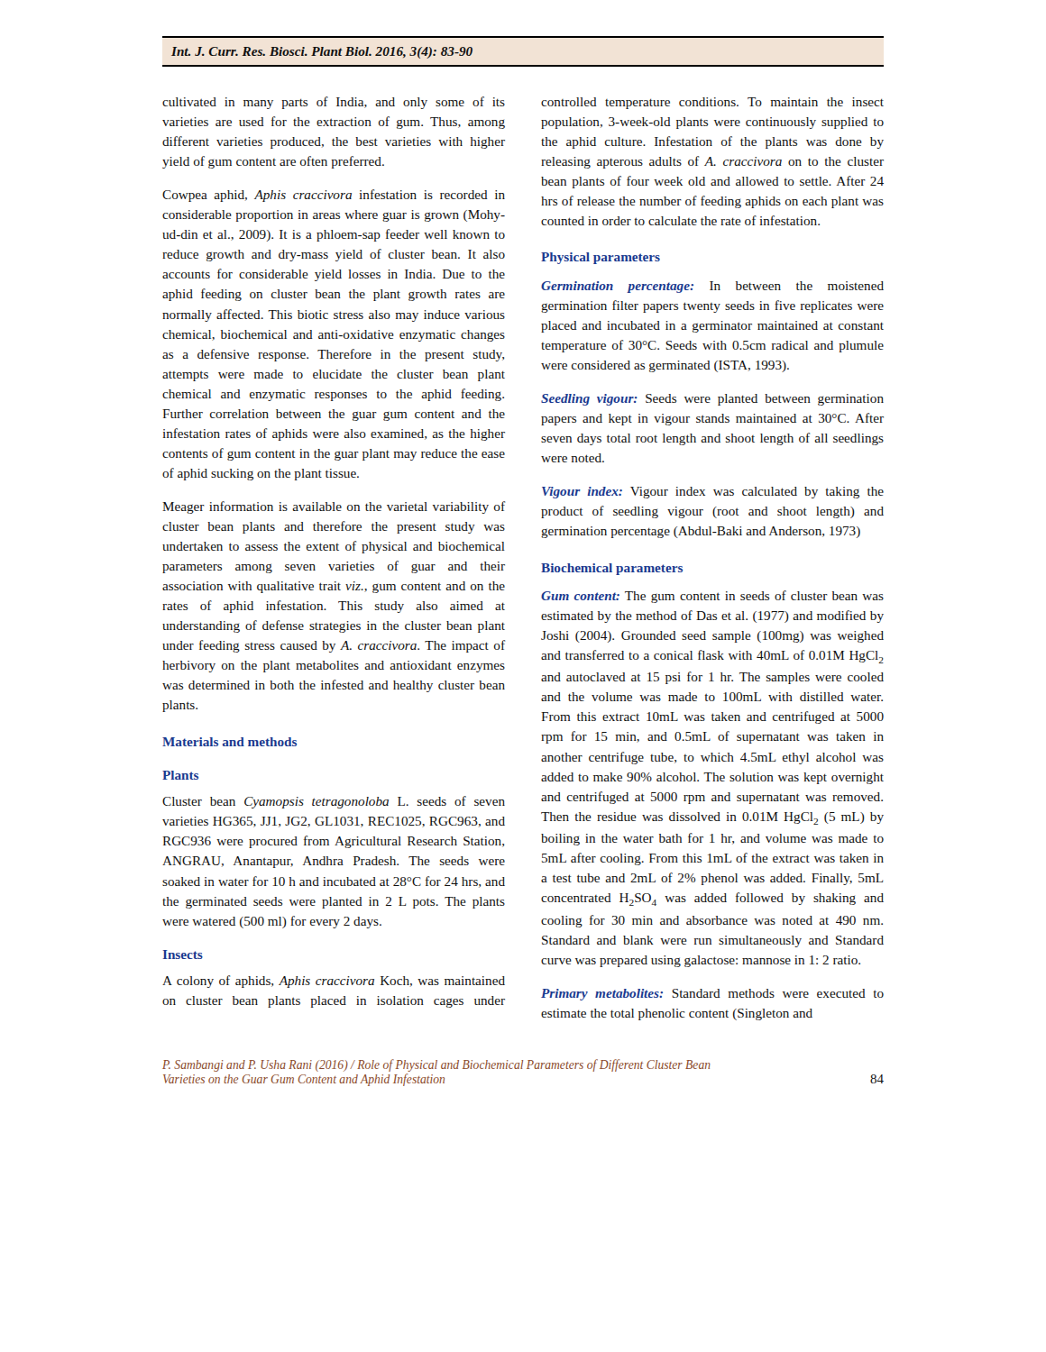Int. J. Curr. Res. Biosci. Plant Biol. 2016, 3(4): 83-90
cultivated in many parts of India, and only some of its varieties are used for the extraction of gum. Thus, among different varieties produced, the best varieties with higher yield of gum content are often preferred.
Cowpea aphid, Aphis craccivora infestation is recorded in considerable proportion in areas where guar is grown (Mohy-ud-din et al., 2009). It is a phloem-sap feeder well known to reduce growth and dry-mass yield of cluster bean. It also accounts for considerable yield losses in India. Due to the aphid feeding on cluster bean the plant growth rates are normally affected. This biotic stress also may induce various chemical, biochemical and anti-oxidative enzymatic changes as a defensive response. Therefore in the present study, attempts were made to elucidate the cluster bean plant chemical and enzymatic responses to the aphid feeding. Further correlation between the guar gum content and the infestation rates of aphids were also examined, as the higher contents of gum content in the guar plant may reduce the ease of aphid sucking on the plant tissue.
Meager information is available on the varietal variability of cluster bean plants and therefore the present study was undertaken to assess the extent of physical and biochemical parameters among seven varieties of guar and their association with qualitative trait viz., gum content and on the rates of aphid infestation. This study also aimed at understanding of defense strategies in the cluster bean plant under feeding stress caused by A. craccivora. The impact of herbivory on the plant metabolites and antioxidant enzymes was determined in both the infested and healthy cluster bean plants.
Materials and methods
Plants
Cluster bean Cyamopsis tetragonoloba L. seeds of seven varieties HG365, JJ1, JG2, GL1031, REC1025, RGC963, and RGC936 were procured from Agricultural Research Station, ANGRAU, Anantapur, Andhra Pradesh. The seeds were soaked in water for 10 h and incubated at 28°C for 24 hrs, and the germinated seeds were planted in 2 L pots. The plants were watered (500 ml) for every 2 days.
Insects
A colony of aphids, Aphis craccivora Koch, was maintained on cluster bean plants placed in isolation cages under controlled temperature conditions. To maintain the insect population, 3-week-old plants were continuously supplied to the aphid culture. Infestation of the plants was done by releasing apterous adults of A. craccivora on to the cluster bean plants of four week old and allowed to settle. After 24 hrs of release the number of feeding aphids on each plant was counted in order to calculate the rate of infestation.
Physical parameters
Germination percentage: In between the moistened germination filter papers twenty seeds in five replicates were placed and incubated in a germinator maintained at constant temperature of 30°C. Seeds with 0.5cm radical and plumule were considered as germinated (ISTA, 1993).
Seedling vigour: Seeds were planted between germination papers and kept in vigour stands maintained at 30°C. After seven days total root length and shoot length of all seedlings were noted.
Vigour index: Vigour index was calculated by taking the product of seedling vigour (root and shoot length) and germination percentage (Abdul-Baki and Anderson, 1973)
Biochemical parameters
Gum content: The gum content in seeds of cluster bean was estimated by the method of Das et al. (1977) and modified by Joshi (2004). Grounded seed sample (100mg) was weighed and transferred to a conical flask with 40mL of 0.01M HgCl2 and autoclaved at 15 psi for 1 hr. The samples were cooled and the volume was made to 100mL with distilled water. From this extract 10mL was taken and centrifuged at 5000 rpm for 15 min, and 0.5mL of supernatant was taken in another centrifuge tube, to which 4.5mL ethyl alcohol was added to make 90% alcohol. The solution was kept overnight and centrifuged at 5000 rpm and supernatant was removed. Then the residue was dissolved in 0.01M HgCl2 (5 mL) by boiling in the water bath for 1 hr, and volume was made to 5mL after cooling. From this 1mL of the extract was taken in a test tube and 2mL of 2% phenol was added. Finally, 5mL concentrated H2SO4 was added followed by shaking and cooling for 30 min and absorbance was noted at 490 nm. Standard and blank were run simultaneously and Standard curve was prepared using galactose: mannose in 1: 2 ratio.
Primary metabolites: Standard methods were executed to estimate the total phenolic content (Singleton and
P. Sambangi and P. Usha Rani (2016) / Role of Physical and Biochemical Parameters of Different Cluster Bean Varieties on the Guar Gum Content and Aphid Infestation
84